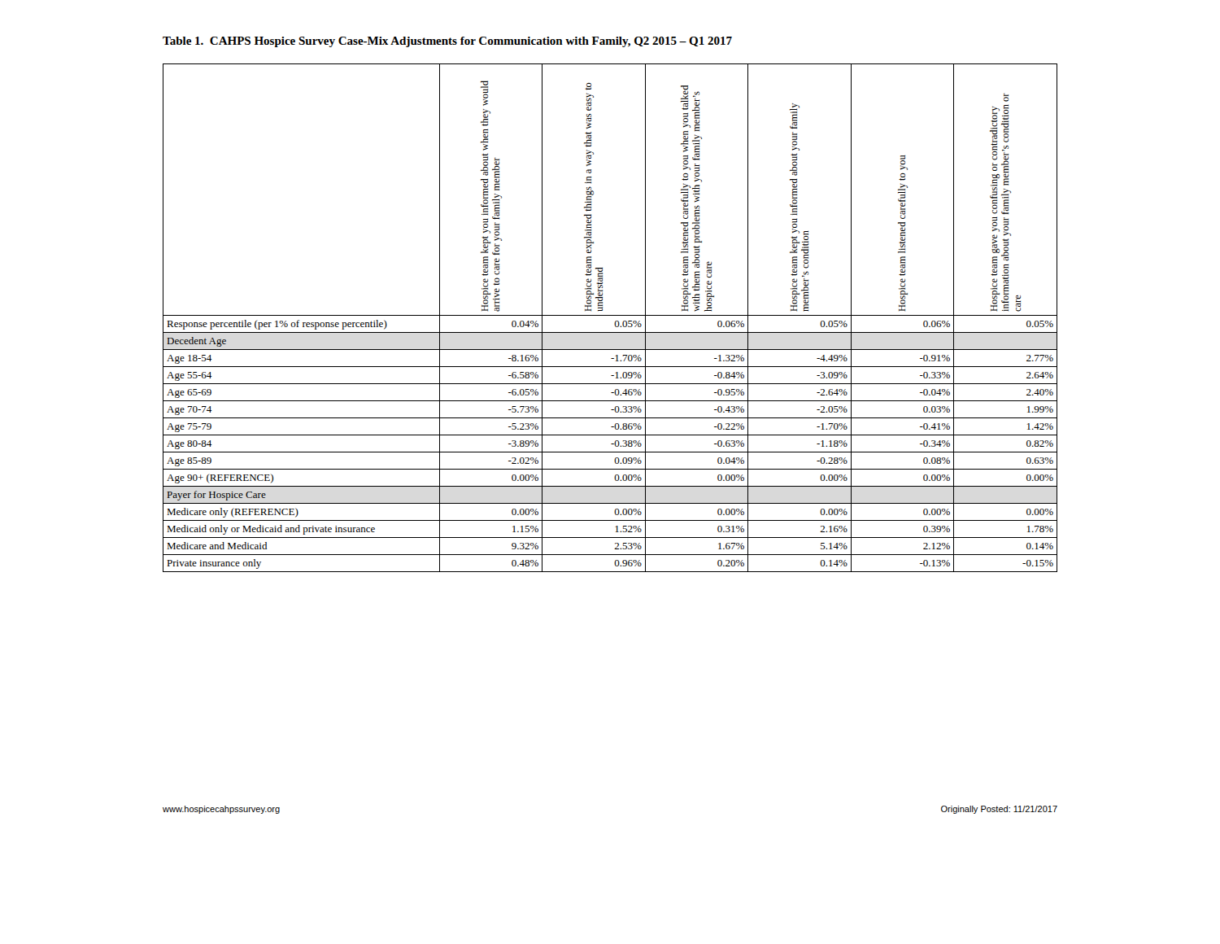Table 1. CAHPS Hospice Survey Case-Mix Adjustments for Communication with Family, Q2 2015 – Q1 2017
| | Hospice team kept you informed about when they would arrive to care for your family member | Hospice team explained things in a way that was easy to understand | Hospice team listened carefully to you when you talked with them about problems with your family member’s hospice care | Hospice team kept you informed about your family member’s condition | Hospice team listened carefully to you | Hospice team gave you confusing or contradictory information about your family member’s condition or care |
| --- | --- | --- | --- | --- | --- | --- |
| Response percentile (per 1% of response percentile) | 0.04% | 0.05% | 0.06% | 0.05% | 0.06% | 0.05% |
| Decedent Age | | | | | | |
| Age 18-54 | -8.16% | -1.70% | -1.32% | -4.49% | -0.91% | 2.77% |
| Age 55-64 | -6.58% | -1.09% | -0.84% | -3.09% | -0.33% | 2.64% |
| Age 65-69 | -6.05% | -0.46% | -0.95% | -2.64% | -0.04% | 2.40% |
| Age 70-74 | -5.73% | -0.33% | -0.43% | -2.05% | 0.03% | 1.99% |
| Age 75-79 | -5.23% | -0.86% | -0.22% | -1.70% | -0.41% | 1.42% |
| Age 80-84 | -3.89% | -0.38% | -0.63% | -1.18% | -0.34% | 0.82% |
| Age 85-89 | -2.02% | 0.09% | 0.04% | -0.28% | 0.08% | 0.63% |
| Age 90+ (REFERENCE) | 0.00% | 0.00% | 0.00% | 0.00% | 0.00% | 0.00% |
| Payer for Hospice Care | | | | | | |
| Medicare only (REFERENCE) | 0.00% | 0.00% | 0.00% | 0.00% | 0.00% | 0.00% |
| Medicaid only or Medicaid and private insurance | 1.15% | 1.52% | 0.31% | 2.16% | 0.39% | 1.78% |
| Medicare and Medicaid | 9.32% | 2.53% | 1.67% | 5.14% | 2.12% | 0.14% |
| Private insurance only | 0.48% | 0.96% | 0.20% | 0.14% | -0.13% | -0.15% |
www.hospicecahpssurvey.org Originally Posted: 11/21/2017